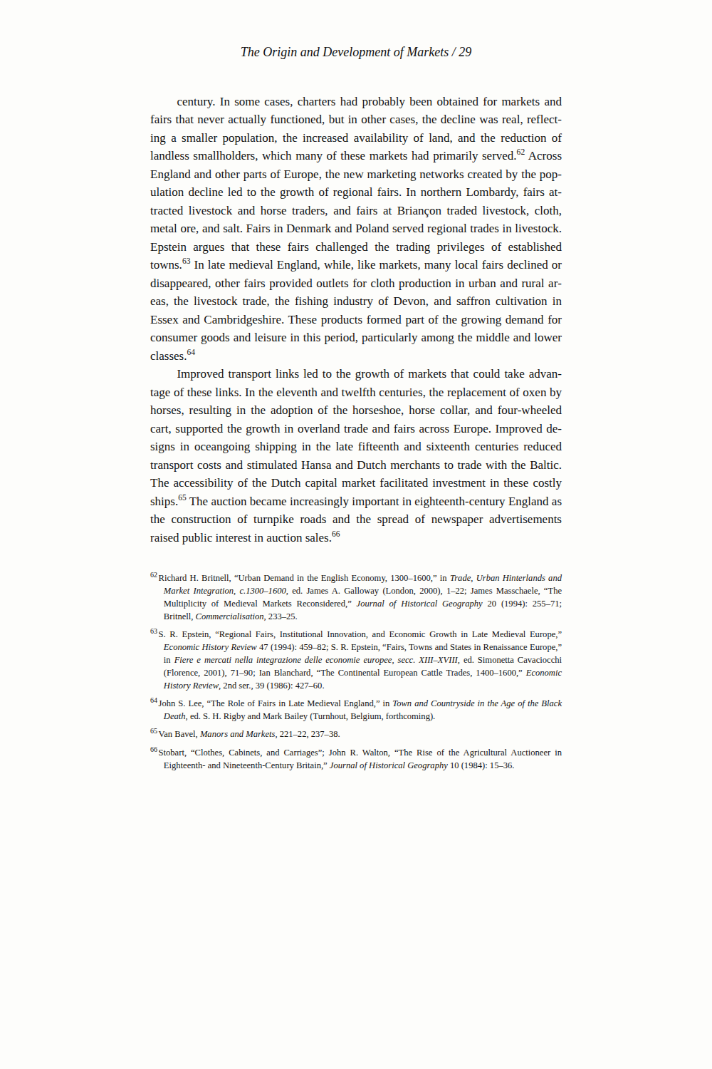The Origin and Development of Markets / 29
century. In some cases, charters had probably been obtained for markets and fairs that never actually functioned, but in other cases, the decline was real, reflecting a smaller population, the increased availability of land, and the reduction of landless smallholders, which many of these markets had primarily served.62 Across England and other parts of Europe, the new marketing networks created by the population decline led to the growth of regional fairs. In northern Lombardy, fairs attracted livestock and horse traders, and fairs at Briançon traded livestock, cloth, metal ore, and salt. Fairs in Denmark and Poland served regional trades in livestock. Epstein argues that these fairs challenged the trading privileges of established towns.63 In late medieval England, while, like markets, many local fairs declined or disappeared, other fairs provided outlets for cloth production in urban and rural areas, the livestock trade, the fishing industry of Devon, and saffron cultivation in Essex and Cambridgeshire. These products formed part of the growing demand for consumer goods and leisure in this period, particularly among the middle and lower classes.64
Improved transport links led to the growth of markets that could take advantage of these links. In the eleventh and twelfth centuries, the replacement of oxen by horses, resulting in the adoption of the horseshoe, horse collar, and four-wheeled cart, supported the growth in overland trade and fairs across Europe. Improved designs in oceangoing shipping in the late fifteenth and sixteenth centuries reduced transport costs and stimulated Hansa and Dutch merchants to trade with the Baltic. The accessibility of the Dutch capital market facilitated investment in these costly ships.65 The auction became increasingly important in eighteenth-century England as the construction of turnpike roads and the spread of newspaper advertisements raised public interest in auction sales.66
62 Richard H. Britnell, “Urban Demand in the English Economy, 1300–1600,” in Trade, Urban Hinterlands and Market Integration, c.1300–1600, ed. James A. Galloway (London, 2000), 1–22; James Masschaele, “The Multiplicity of Medieval Markets Reconsidered,” Journal of Historical Geography 20 (1994): 255–71; Britnell, Commercialisation, 233–25.
63 S. R. Epstein, “Regional Fairs, Institutional Innovation, and Economic Growth in Late Medieval Europe,” Economic History Review 47 (1994): 459–82; S. R. Epstein, “Fairs, Towns and States in Renaissance Europe,” in Fiere e mercati nella integrazione delle economie europee, secc. XIII–XVIII, ed. Simonetta Cavaciocchi (Florence, 2001), 71–90; Ian Blanchard, “The Continental European Cattle Trades, 1400–1600,” Economic History Review, 2nd ser., 39 (1986): 427–60.
64 John S. Lee, “The Role of Fairs in Late Medieval England,” in Town and Countryside in the Age of the Black Death, ed. S. H. Rigby and Mark Bailey (Turnhout, Belgium, forthcoming).
65 Van Bavel, Manors and Markets, 221–22, 237–38.
66 Stobart, “Clothes, Cabinets, and Carriages”; John R. Walton, “The Rise of the Agricultural Auctioneer in Eighteenth- and Nineteenth-Century Britain,” Journal of Historical Geography 10 (1984): 15–36.